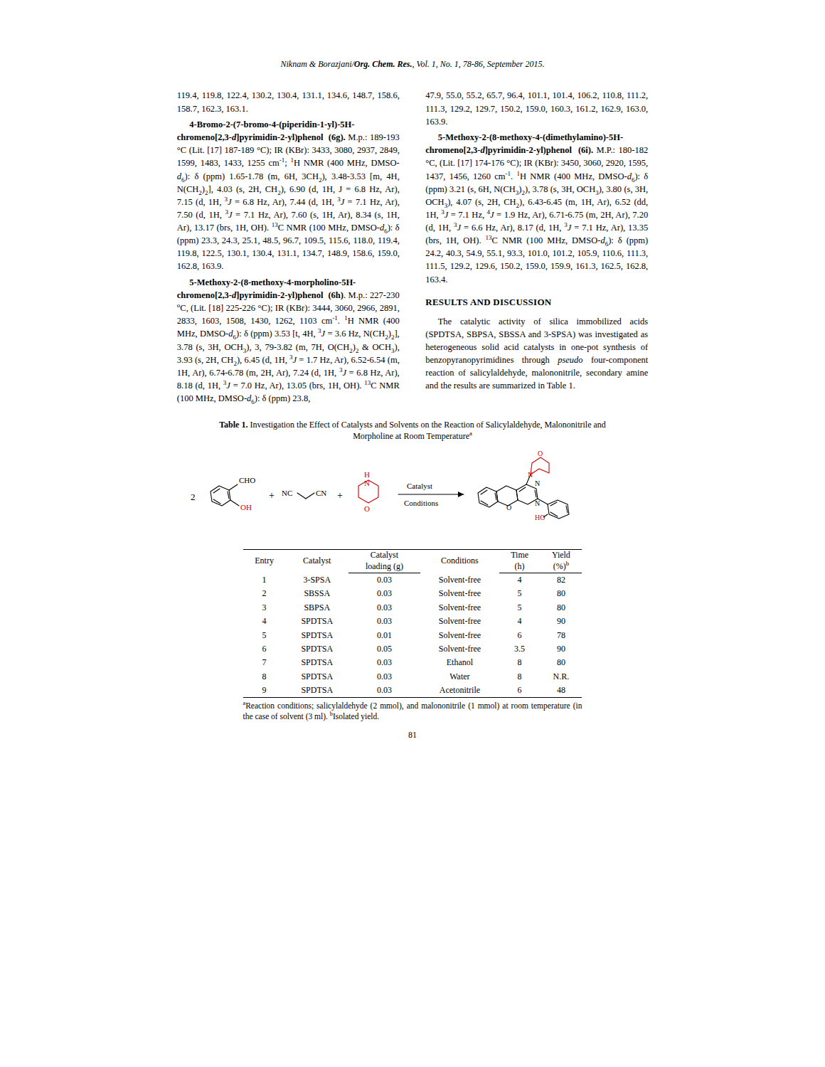Niknam & Borazjani/Org. Chem. Res., Vol. 1, No. 1, 78-86, September 2015.
119.4, 119.8, 122.4, 130.2, 130.4, 131.1, 134.6, 148.7, 158.6, 158.7, 162.3, 163.1.
4-Bromo-2-(7-bromo-4-(piperidin-1-yl)-5H-chromeno[2,3-d]pyrimidin-2-yl)phenol (6g). M.p.: 189-193 °C (Lit. [17] 187-189 °C); IR (KBr): 3433, 3080, 2937, 2849, 1599, 1483, 1433, 1255 cm-1; 1H NMR (400 MHz, DMSO-d6): δ (ppm) 1.65-1.78 (m, 6H, 3CH2), 3.48-3.53 [m, 4H, N(CH2)2], 4.03 (s, 2H, CH2), 6.90 (d, 1H, J = 6.8 Hz, Ar), 7.15 (d, 1H, 3J = 6.8 Hz, Ar), 7.44 (d, 1H, 3J = 7.1 Hz, Ar), 7.50 (d, 1H, 3J = 7.1 Hz, Ar), 7.60 (s, 1H, Ar), 8.34 (s, 1H, Ar), 13.17 (brs, 1H, OH). 13C NMR (100 MHz, DMSO-d6): δ (ppm) 23.3, 24.3, 25.1, 48.5, 96.7, 109.5, 115.6, 118.0, 119.4, 119.8, 122.5, 130.1, 130.4, 131.1, 134.7, 148.9, 158.6, 159.0, 162.8, 163.9.
5-Methoxy-2-(8-methoxy-4-morpholino-5H-chromeno[2,3-d]pyrimidin-2-yl)phenol (6h). M.p.: 227-230 oC, (Lit. [18] 225-226 °C); IR (KBr): 3444, 3060, 2966, 2891, 2833, 1603, 1508, 1430, 1262, 1103 cm-1. 1H NMR (400 MHz, DMSO-d6): δ (ppm) 3.53 [t, 4H, 3J = 3.6 Hz, N(CH2)2], 3.78 (s, 3H, OCH3), 3, 79-3.82 (m, 7H, O(CH2)2 & OCH3), 3.93 (s, 2H, CH2), 6.45 (d, 1H, 3J = 1.7 Hz, Ar), 6.52-6.54 (m, 1H, Ar), 6.74-6.78 (m, 2H, Ar), 7.24 (d, 1H, 3J = 6.8 Hz, Ar), 8.18 (d, 1H, 3J = 7.0 Hz, Ar), 13.05 (brs, 1H, OH). 13C NMR (100 MHz, DMSO-d6): δ (ppm) 23.8,
47.9, 55.0, 55.2, 65.7, 96.4, 101.1, 101.4, 106.2, 110.8, 111.2, 111.3, 129.2, 129.7, 150.2, 159.0, 160.3, 161.2, 162.9, 163.0, 163.9.
5-Methoxy-2-(8-methoxy-4-(dimethylamino)-5H-chromeno[2,3-d]pyrimidin-2-yl)phenol (6i). M.P.: 180-182 °C, (Lit. [17] 174-176 °C); IR (KBr): 3450, 3060, 2920, 1595, 1437, 1456, 1260 cm-1. 1H NMR (400 MHz, DMSO-d6): δ (ppm) 3.21 (s, 6H, N(CH3)2), 3.78 (s, 3H, OCH3), 3.80 (s, 3H, OCH3), 4.07 (s, 2H, CH2), 6.43-6.45 (m, 1H, Ar), 6.52 (dd, 1H, 3J = 7.1 Hz, 4J = 1.9 Hz, Ar), 6.71-6.75 (m, 2H, Ar), 7.20 (d, 1H, 3J = 6.6 Hz, Ar), 8.17 (d, 1H, 3J = 7.1 Hz, Ar), 13.35 (brs, 1H, OH). 13C NMR (100 MHz, DMSO-d6): δ (ppm) 24.2, 40.3, 54.9, 55.1, 93.3, 101.0, 101.2, 105.9, 110.6, 111.3, 111.5, 129.2, 129.6, 150.2, 159.0, 159.9, 161.3, 162.5, 162.8, 163.4.
RESULTS AND DISCUSSION
The catalytic activity of silica immobilized acids (SPDTSA, SBPSA, SBSSA and 3-SPSA) was investigated as heterogeneous solid acid catalysts in one-pot synthesis of benzopyranopyrimidines through pseudo four-component reaction of salicylaldehyde, malononitrile, secondary amine and the results are summarized in Table 1.
Table 1. Investigation the Effect of Catalysts and Solvents on the Reaction of Salicylaldehyde, Malononitrile and Morpholine at Room Temperaturea
2 CHO OH + NC CN + H O N Catalyst Conditions O N N O N HO
| Entry | Catalyst | Catalyst | Conditions | Time | Yield |
| --- | --- | --- | --- | --- | --- |
| loading (g) | (h) | (%) b |
| 1 | 3-SPSA | 0.03 | Solvent-free | 4 | 82 |
| 2 | SBSSA | 0.03 | Solvent-free | 5 | 80 |
| 3 | SBPSA | 0.03 | Solvent-free | 5 | 80 |
| 4 | SPDTSA | 0.03 | Solvent-free | 4 | 90 |
| 5 | SPDTSA | 0.01 | Solvent-free | 6 | 78 |
| 6 | SPDTSA | 0.05 | Solvent-free | 3.5 | 90 |
| 7 | SPDTSA | 0.03 | Ethanol | 8 | 80 |
| 8 | SPDTSA | 0.03 | Water | 8 | N.R. |
| 9 | SPDTSA | 0.03 | Acetonitrile | 6 | 48 |
aReaction conditions; salicylaldehyde (2 mmol), and malononitrile (1 mmol) at room temperature (in the case of solvent (3 ml). bIsolated yield.
81